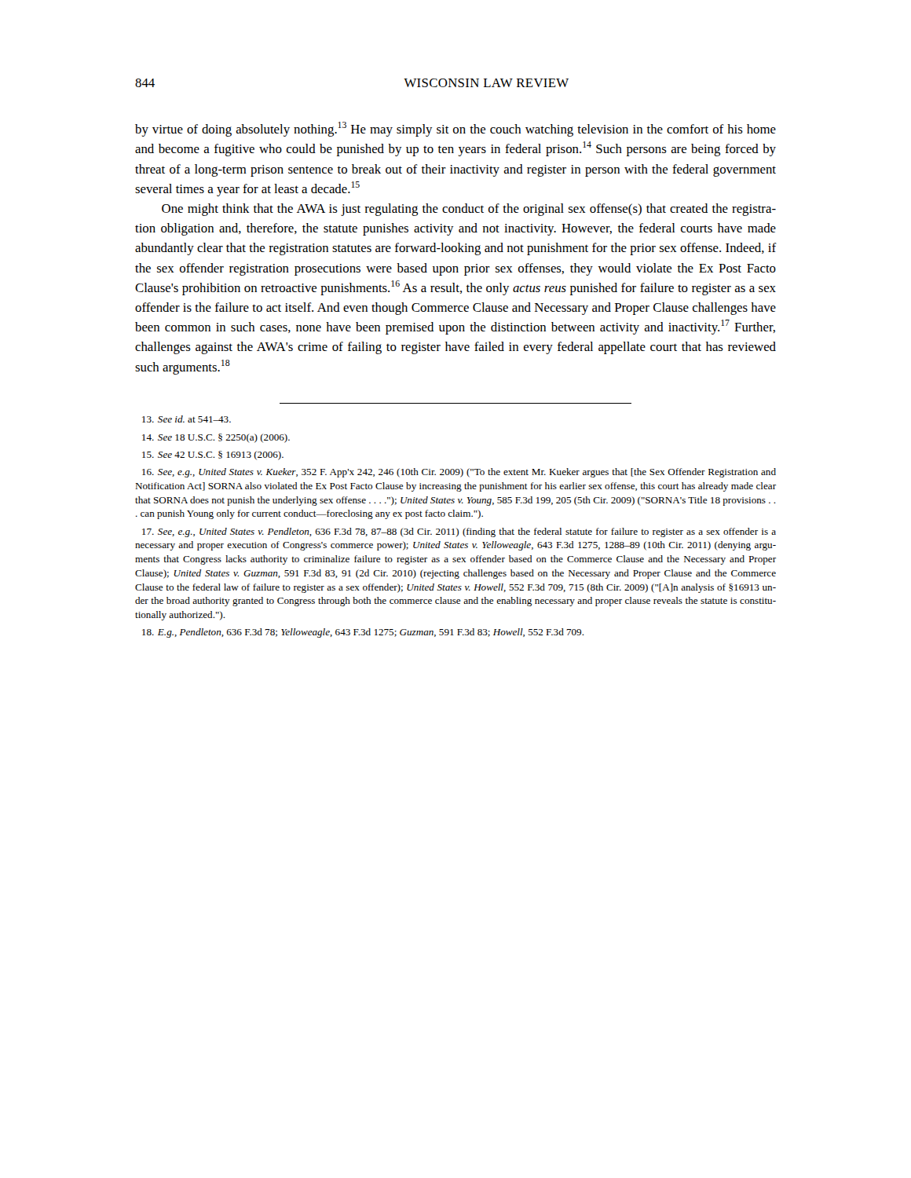844 WISCONSIN LAW REVIEW
by virtue of doing absolutely nothing.13 He may simply sit on the couch watching television in the comfort of his home and become a fugitive who could be punished by up to ten years in federal prison.14 Such persons are being forced by threat of a long-term prison sentence to break out of their inactivity and register in person with the federal government several times a year for at least a decade.15
One might think that the AWA is just regulating the conduct of the original sex offense(s) that created the registration obligation and, therefore, the statute punishes activity and not inactivity. However, the federal courts have made abundantly clear that the registration statutes are forward-looking and not punishment for the prior sex offense. Indeed, if the sex offender registration prosecutions were based upon prior sex offenses, they would violate the Ex Post Facto Clause's prohibition on retroactive punishments.16 As a result, the only actus reus punished for failure to register as a sex offender is the failure to act itself. And even though Commerce Clause and Necessary and Proper Clause challenges have been common in such cases, none have been premised upon the distinction between activity and inactivity.17 Further, challenges against the AWA's crime of failing to register have failed in every federal appellate court that has reviewed such arguments.18
See id. at 541–43.
See 18 U.S.C. § 2250(a) (2006).
See 42 U.S.C. § 16913 (2006).
See, e.g., United States v. Kueker, 352 F. App'x 242, 246 (10th Cir. 2009) ("To the extent Mr. Kueker argues that [the Sex Offender Registration and Notification Act] SORNA also violated the Ex Post Facto Clause by increasing the punishment for his earlier sex offense, this court has already made clear that SORNA does not punish the underlying sex offense . . . ."); United States v. Young, 585 F.3d 199, 205 (5th Cir. 2009) ("SORNA's Title 18 provisions . . . can punish Young only for current conduct—foreclosing any ex post facto claim.").
See, e.g., United States v. Pendleton, 636 F.3d 78, 87–88 (3d Cir. 2011) (finding that the federal statute for failure to register as a sex offender is a necessary and proper execution of Congress's commerce power); United States v. Yelloweagle, 643 F.3d 1275, 1288–89 (10th Cir. 2011) (denying arguments that Congress lacks authority to criminalize failure to register as a sex offender based on the Commerce Clause and the Necessary and Proper Clause); United States v. Guzman, 591 F.3d 83, 91 (2d Cir. 2010) (rejecting challenges based on the Necessary and Proper Clause and the Commerce Clause to the federal law of failure to register as a sex offender); United States v. Howell, 552 F.3d 709, 715 (8th Cir. 2009) ("[A]n analysis of §16913 under the broad authority granted to Congress through both the commerce clause and the enabling necessary and proper clause reveals the statute is constitutionally authorized.").
E.g., Pendleton, 636 F.3d 78; Yelloweagle, 643 F.3d 1275; Guzman, 591 F.3d 83; Howell, 552 F.3d 709.